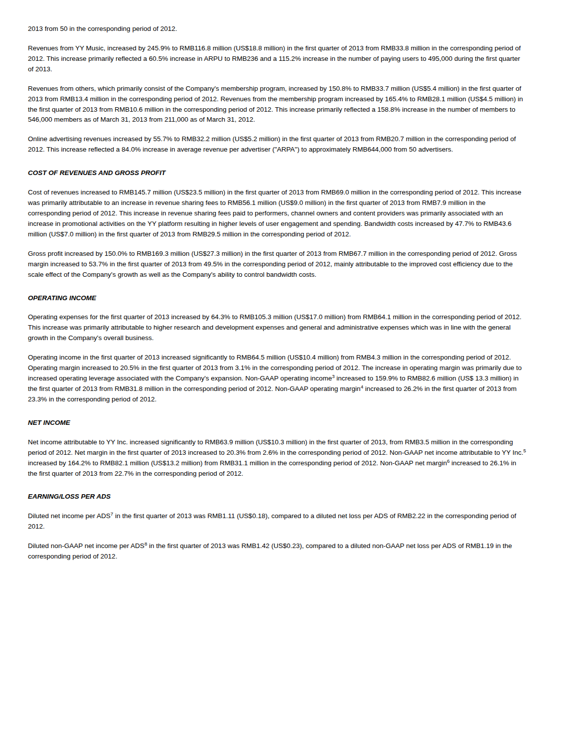2013 from 50 in the corresponding period of 2012.
Revenues from YY Music, increased by 245.9% to RMB116.8 million (US$18.8 million) in the first quarter of 2013 from RMB33.8 million in the corresponding period of 2012. This increase primarily reflected a 60.5% increase in ARPU to RMB236 and a 115.2% increase in the number of paying users to 495,000 during the first quarter of 2013.
Revenues from others, which primarily consist of the Company's membership program, increased by 150.8% to RMB33.7 million (US$5.4 million) in the first quarter of 2013 from RMB13.4 million in the corresponding period of 2012. Revenues from the membership program increased by 165.4% to RMB28.1 million (US$4.5 million) in the first quarter of 2013 from RMB10.6 million in the corresponding period of 2012. This increase primarily reflected a 158.8% increase in the number of members to 546,000 members as of March 31, 2013 from 211,000 as of March 31, 2012.
Online advertising revenues increased by 55.7% to RMB32.2 million (US$5.2 million) in the first quarter of 2013 from RMB20.7 million in the corresponding period of 2012. This increase reflected a 84.0% increase in average revenue per advertiser ("ARPA") to approximately RMB644,000 from 50 advertisers.
COST OF REVENUES AND GROSS PROFIT
Cost of revenues increased to RMB145.7 million (US$23.5 million) in the first quarter of 2013 from RMB69.0 million in the corresponding period of 2012. This increase was primarily attributable to an increase in revenue sharing fees to RMB56.1 million (US$9.0 million) in the first quarter of 2013 from RMB7.9 million in the corresponding period of 2012. This increase in revenue sharing fees paid to performers, channel owners and content providers was primarily associated with an increase in promotional activities on the YY platform resulting in higher levels of user engagement and spending. Bandwidth costs increased by 47.7% to RMB43.6 million (US$7.0 million) in the first quarter of 2013 from RMB29.5 million in the corresponding period of 2012.
Gross profit increased by 150.0% to RMB169.3 million (US$27.3 million) in the first quarter of 2013 from RMB67.7 million in the corresponding period of 2012. Gross margin increased to 53.7% in the first quarter of 2013 from 49.5% in the corresponding period of 2012, mainly attributable to the improved cost efficiency due to the scale effect of the Company's growth as well as the Company's ability to control bandwidth costs.
OPERATING INCOME
Operating expenses for the first quarter of 2013 increased by 64.3% to RMB105.3 million (US$17.0 million) from RMB64.1 million in the corresponding period of 2012. This increase was primarily attributable to higher research and development expenses and general and administrative expenses which was in line with the general growth in the Company's overall business.
Operating income in the first quarter of 2013 increased significantly to RMB64.5 million (US$10.4 million) from RMB4.3 million in the corresponding period of 2012. Operating margin increased to 20.5% in the first quarter of 2013 from 3.1% in the corresponding period of 2012. The increase in operating margin was primarily due to increased operating leverage associated with the Company's expansion. Non-GAAP operating income3 increased to 159.9% to RMB82.6 million (US$ 13.3 million) in the first quarter of 2013 from RMB31.8 million in the corresponding period of 2012. Non-GAAP operating margin4 increased to 26.2% in the first quarter of 2013 from 23.3% in the corresponding period of 2012.
NET INCOME
Net income attributable to YY Inc. increased significantly to RMB63.9 million (US$10.3 million) in the first quarter of 2013, from RMB3.5 million in the corresponding period of 2012. Net margin in the first quarter of 2013 increased to 20.3% from 2.6% in the corresponding period of 2012. Non-GAAP net income attributable to YY Inc.5 increased by 164.2% to RMB82.1 million (US$13.2 million) from RMB31.1 million in the corresponding period of 2012. Non-GAAP net margin6 increased to 26.1% in the first quarter of 2013 from 22.7% in the corresponding period of 2012.
EARNING/LOSS PER ADS
Diluted net income per ADS7 in the first quarter of 2013 was RMB1.11 (US$0.18), compared to a diluted net loss per ADS of RMB2.22 in the corresponding period of 2012.
Diluted non-GAAP net income per ADS8 in the first quarter of 2013 was RMB1.42 (US$0.23), compared to a diluted non-GAAP net loss per ADS of RMB1.19 in the corresponding period of 2012.